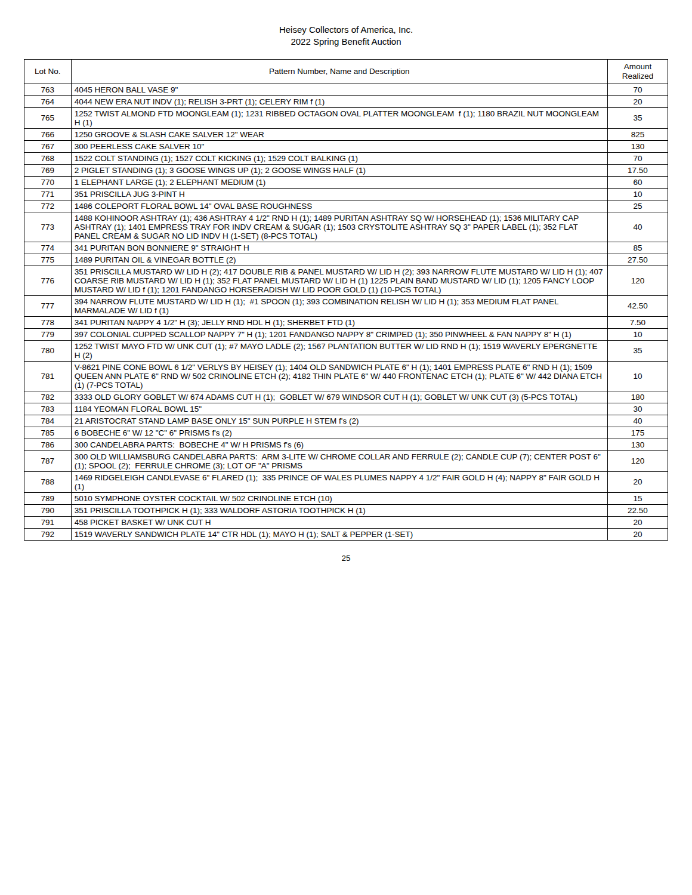Heisey Collectors of America, Inc.
2022 Spring Benefit Auction
| Lot No. | Pattern Number, Name and Description | Amount Realized |
| --- | --- | --- |
| 763 | 4045 HERON BALL VASE 9" | 70 |
| 764 | 4044 NEW ERA NUT INDV (1); RELISH 3-PRT (1); CELERY RIM f (1) | 20 |
| 765 | 1252 TWIST ALMOND FTD MOONGLEAM (1); 1231 RIBBED OCTAGON OVAL PLATTER MOONGLEAM f (1); 1180 BRAZIL NUT MOONGLEAM H (1) | 35 |
| 766 | 1250 GROOVE & SLASH CAKE SALVER 12" WEAR | 825 |
| 767 | 300 PEERLESS CAKE SALVER 10" | 130 |
| 768 | 1522 COLT STANDING (1); 1527 COLT KICKING (1); 1529 COLT BALKING (1) | 70 |
| 769 | 2 PIGLET STANDING (1); 3 GOOSE WINGS UP (1); 2 GOOSE WINGS HALF (1) | 17.50 |
| 770 | 1 ELEPHANT LARGE (1); 2 ELEPHANT MEDIUM (1) | 60 |
| 771 | 351 PRISCILLA JUG 3-PINT H | 10 |
| 772 | 1486 COLEPORT FLORAL BOWL 14" OVAL BASE ROUGHNESS | 25 |
| 773 | 1488 KOHINOOR ASHTRAY (1); 436 ASHTRAY 4 1/2" RND H (1); 1489 PURITAN ASHTRAY SQ W/ HORSEHEAD (1); 1536 MILITARY CAP ASHTRAY (1); 1401 EMPRESS TRAY FOR INDV CREAM & SUGAR (1); 1503 CRYSTOLITE ASHTRAY SQ 3" PAPER LABEL (1); 352 FLAT PANEL CREAM & SUGAR NO LID INDV H (1-SET) (8-PCS TOTAL) | 40 |
| 774 | 341 PURITAN BON BONNIERE 9" STRAIGHT H | 85 |
| 775 | 1489 PURITAN OIL & VINEGAR BOTTLE (2) | 27.50 |
| 776 | 351 PRISCILLA MUSTARD W/ LID H (2); 417 DOUBLE RIB & PANEL MUSTARD W/ LID H (2); 393 NARROW FLUTE MUSTARD W/ LID H (1); 407 COARSE RIB MUSTARD W/ LID H (1); 352 FLAT PANEL MUSTARD W/ LID H (1) 1225 PLAIN BAND MUSTARD W/ LID (1); 1205 FANCY LOOP MUSTARD W/ LID f (1); 1201 FANDANGO HORSERADISH W/ LID POOR GOLD (1) (10-PCS TOTAL) | 120 |
| 777 | 394 NARROW FLUTE MUSTARD W/ LID H (1); #1 SPOON (1); 393 COMBINATION RELISH W/ LID H (1); 353 MEDIUM FLAT PANEL MARMALADE W/ LID f (1) | 42.50 |
| 778 | 341 PURITAN NAPPY 4 1/2" H (3); JELLY RND HDL H (1); SHERBET FTD (1) | 7.50 |
| 779 | 397 COLONIAL CUPPED SCALLOP NAPPY 7" H (1); 1201 FANDANGO NAPPY 8" CRIMPED (1); 350 PINWHEEL & FAN NAPPY 8" H (1) | 10 |
| 780 | 1252 TWIST MAYO FTD W/ UNK CUT (1); #7 MAYO LADLE (2); 1567 PLANTATION BUTTER W/ LID RND H (1); 1519 WAVERLY EPERGNETTE H (2) | 35 |
| 781 | V-8621 PINE CONE BOWL 6 1/2" VERLYS BY HEISEY (1); 1404 OLD SANDWICH PLATE 6" H (1); 1401 EMPRESS PLATE 6" RND H (1); 1509 QUEEN ANN PLATE 6" RND W/ 502 CRINOLINE ETCH (2); 4182 THIN PLATE 6" W/ 440 FRONTENAC ETCH (1); PLATE 6" W/ 442 DIANA ETCH (1) (7-PCS TOTAL) | 10 |
| 782 | 3333 OLD GLORY GOBLET W/ 674 ADAMS CUT H (1); GOBLET W/ 679 WINDSOR CUT H (1); GOBLET W/ UNK CUT (3) (5-PCS TOTAL) | 180 |
| 783 | 1184 YEOMAN FLORAL BOWL 15" | 30 |
| 784 | 21 ARISTOCRAT STAND LAMP BASE ONLY 15" SUN PURPLE H STEM f's (2) | 40 |
| 785 | 6 BOBECHE 6" W/ 12 "C" 6" PRISMS f's (2) | 175 |
| 786 | 300 CANDELABRA PARTS: BOBECHE 4" W/ H PRISMS f's (6) | 130 |
| 787 | 300 OLD WILLIAMSBURG CANDELABRA PARTS: ARM 3-LITE W/ CHROME COLLAR AND FERRULE (2); CANDLE CUP (7); CENTER POST 6" (1); SPOOL (2); FERRULE CHROME (3); LOT OF "A" PRISMS | 120 |
| 788 | 1469 RIDGELEIGH CANDLEVASE 6" FLARED (1); 335 PRINCE OF WALES PLUMES NAPPY 4 1/2" FAIR GOLD H (4); NAPPY 8" FAIR GOLD H (1) | 20 |
| 789 | 5010 SYMPHONE OYSTER COCKTAIL W/ 502 CRINOLINE ETCH (10) | 15 |
| 790 | 351 PRISCILLA TOOTHPICK H (1); 333 WALDORF ASTORIA TOOTHPICK H (1) | 22.50 |
| 791 | 458 PICKET BASKET W/ UNK CUT H | 20 |
| 792 | 1519 WAVERLY SANDWICH PLATE 14" CTR HDL (1); MAYO H (1); SALT & PEPPER (1-SET) | 20 |
25